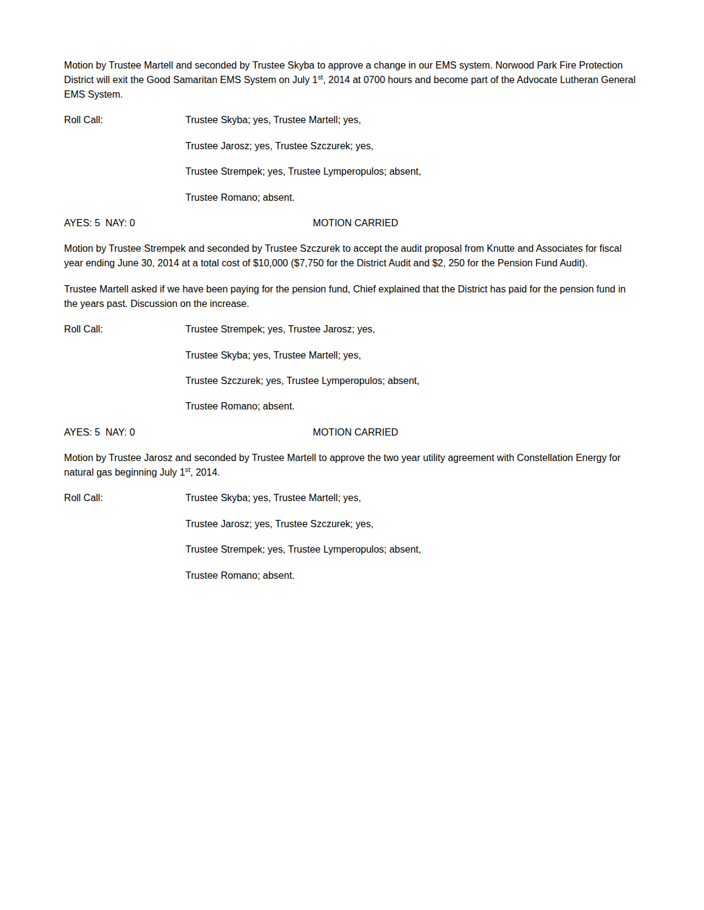Motion by Trustee Martell and seconded by Trustee Skyba to approve a change in our EMS system. Norwood Park Fire Protection District will exit the Good Samaritan EMS System on July 1st, 2014 at 0700 hours and become part of the Advocate Lutheran General EMS System.
Roll Call:
Trustee Skyba; yes, Trustee Martell; yes,
Trustee Jarosz; yes, Trustee Szczurek; yes,
Trustee Strempek; yes, Trustee Lymperopulos; absent,
Trustee Romano; absent.
AYES: 5 NAY: 0
MOTION CARRIED
Motion by Trustee Strempek and seconded by Trustee Szczurek to accept the audit proposal from Knutte and Associates for fiscal year ending June 30, 2014 at a total cost of $10,000 ($7,750 for the District Audit and $2, 250 for the Pension Fund Audit).
Trustee Martell asked if we have been paying for the pension fund, Chief explained that the District has paid for the pension fund in the years past. Discussion on the increase.
Roll Call:
Trustee Strempek; yes, Trustee Jarosz; yes,
Trustee Skyba; yes, Trustee Martell; yes,
Trustee Szczurek; yes, Trustee Lymperopulos; absent,
Trustee Romano; absent.
AYES: 5 NAY: 0
MOTION CARRIED
Motion by Trustee Jarosz and seconded by Trustee Martell to approve the two year utility agreement with Constellation Energy for natural gas beginning July 1st, 2014.
Roll Call:
Trustee Skyba; yes, Trustee Martell; yes,
Trustee Jarosz; yes, Trustee Szczurek; yes,
Trustee Strempek; yes, Trustee Lymperopulos; absent,
Trustee Romano; absent.